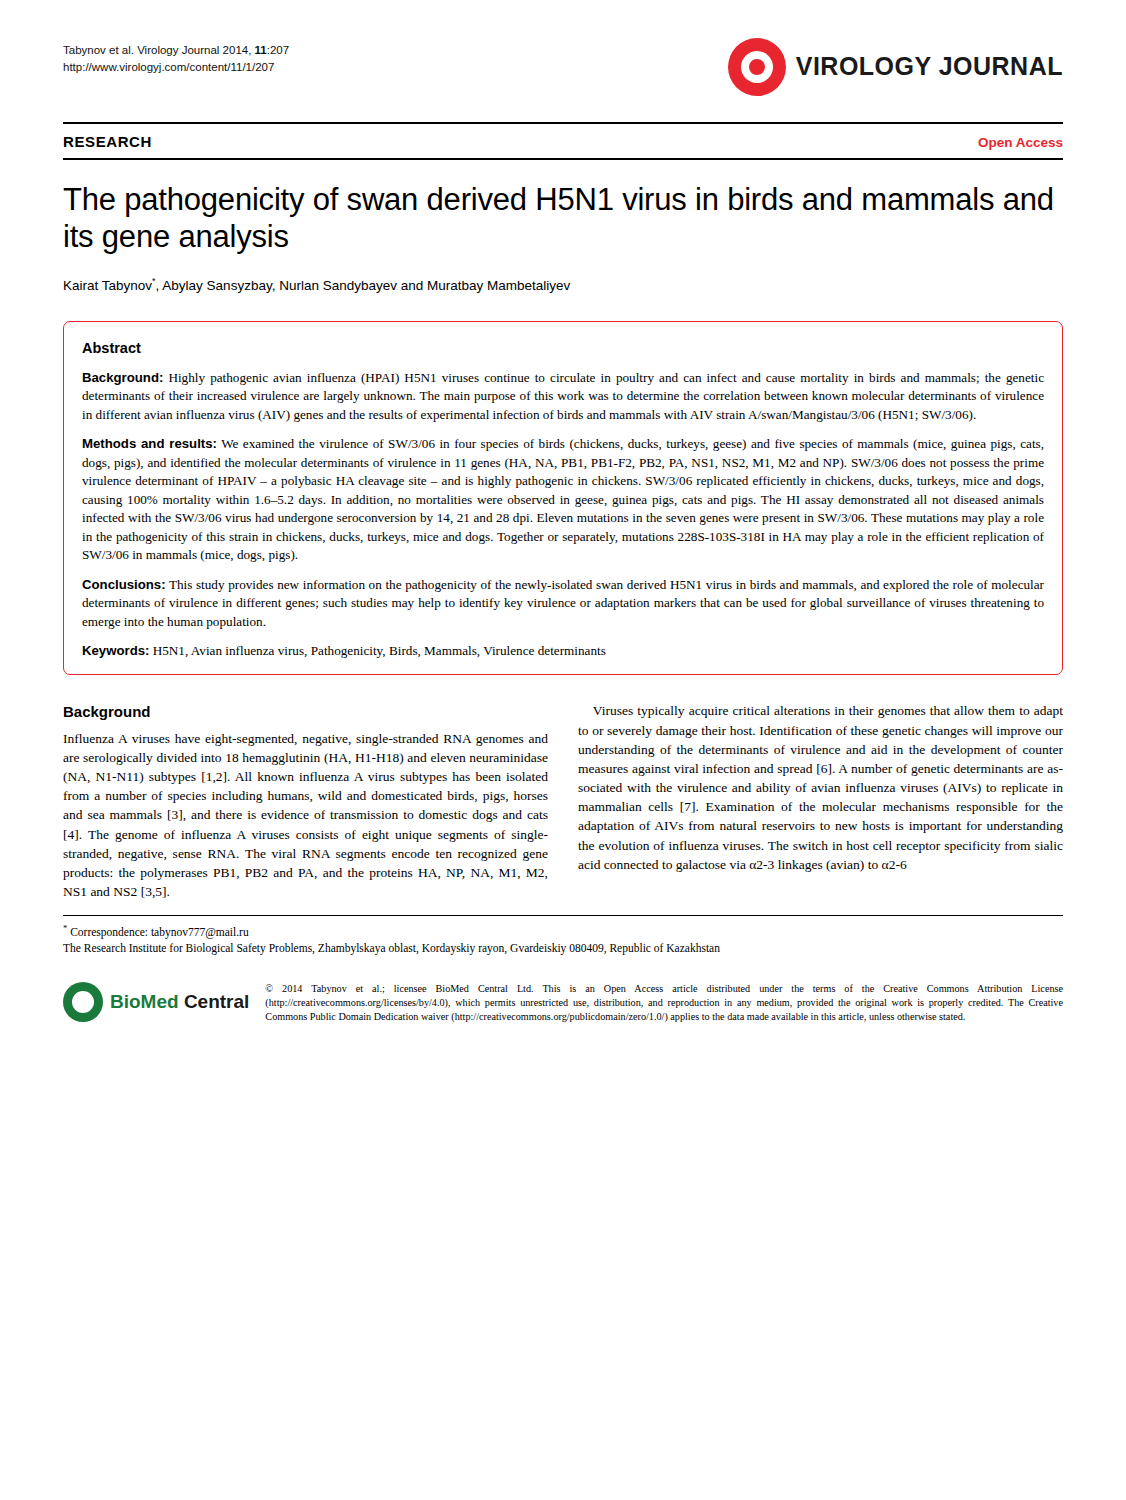Tabynov et al. Virology Journal 2014, 11:207
http://www.virologyj.com/content/11/1/207
VIROLOGY JOURNAL
RESEARCH
Open Access
The pathogenicity of swan derived H5N1 virus in birds and mammals and its gene analysis
Kairat Tabynov*, Abylay Sansyzbay, Nurlan Sandybayev and Muratbay Mambetaliyev
Abstract
Background: Highly pathogenic avian influenza (HPAI) H5N1 viruses continue to circulate in poultry and can infect and cause mortality in birds and mammals; the genetic determinants of their increased virulence are largely unknown. The main purpose of this work was to determine the correlation between known molecular determinants of virulence in different avian influenza virus (AIV) genes and the results of experimental infection of birds and mammals with AIV strain A/swan/Mangistau/3/06 (H5N1; SW/3/06).
Methods and results: We examined the virulence of SW/3/06 in four species of birds (chickens, ducks, turkeys, geese) and five species of mammals (mice, guinea pigs, cats, dogs, pigs), and identified the molecular determinants of virulence in 11 genes (HA, NA, PB1, PB1-F2, PB2, PA, NS1, NS2, M1, M2 and NP). SW/3/06 does not possess the prime virulence determinant of HPAIV – a polybasic HA cleavage site – and is highly pathogenic in chickens. SW/3/06 replicated efficiently in chickens, ducks, turkeys, mice and dogs, causing 100% mortality within 1.6–5.2 days. In addition, no mortalities were observed in geese, guinea pigs, cats and pigs. The HI assay demonstrated all not diseased animals infected with the SW/3/06 virus had undergone seroconversion by 14, 21 and 28 dpi. Eleven mutations in the seven genes were present in SW/3/06. These mutations may play a role in the pathogenicity of this strain in chickens, ducks, turkeys, mice and dogs. Together or separately, mutations 228S-103S-318I in HA may play a role in the efficient replication of SW/3/06 in mammals (mice, dogs, pigs).
Conclusions: This study provides new information on the pathogenicity of the newly-isolated swan derived H5N1 virus in birds and mammals, and explored the role of molecular determinants of virulence in different genes; such studies may help to identify key virulence or adaptation markers that can be used for global surveillance of viruses threatening to emerge into the human population.
Keywords: H5N1, Avian influenza virus, Pathogenicity, Birds, Mammals, Virulence determinants
Background
Influenza A viruses have eight-segmented, negative, single-stranded RNA genomes and are serologically divided into 18 hemagglutinin (HA, H1-H18) and eleven neuraminidase (NA, N1-N11) subtypes [1,2]. All known influenza A virus subtypes has been isolated from a number of species including humans, wild and domesticated birds, pigs, horses and sea mammals [3], and there is evidence of transmission to domestic dogs and cats [4]. The genome of influenza A viruses consists of eight unique segments of single-stranded, negative, sense RNA. The viral RNA segments encode ten recognized gene products: the polymerases PB1, PB2 and PA, and the proteins HA, NP, NA, M1, M2, NS1 and NS2 [3,5].
Viruses typically acquire critical alterations in their genomes that allow them to adapt to or severely damage their host. Identification of these genetic changes will improve our understanding of the determinants of virulence and aid in the development of counter measures against viral infection and spread [6]. A number of genetic determinants are associated with the virulence and ability of avian influenza viruses (AIVs) to replicate in mammalian cells [7]. Examination of the molecular mechanisms responsible for the adaptation of AIVs from natural reservoirs to new hosts is important for understanding the evolution of influenza viruses. The switch in host cell receptor specificity from sialic acid connected to galactose via α2-3 linkages (avian) to α2-6
* Correspondence: tabynov777@mail.ru
The Research Institute for Biological Safety Problems, Zhambylskaya oblast, Kordayskiy rayon, Gvardeiskiy 080409, Republic of Kazakhstan
BioMed Central
© 2014 Tabynov et al.; licensee BioMed Central Ltd. This is an Open Access article distributed under the terms of the Creative Commons Attribution License (http://creativecommons.org/licenses/by/4.0), which permits unrestricted use, distribution, and reproduction in any medium, provided the original work is properly credited. The Creative Commons Public Domain Dedication waiver (http://creativecommons.org/publicdomain/zero/1.0/) applies to the data made available in this article, unless otherwise stated.